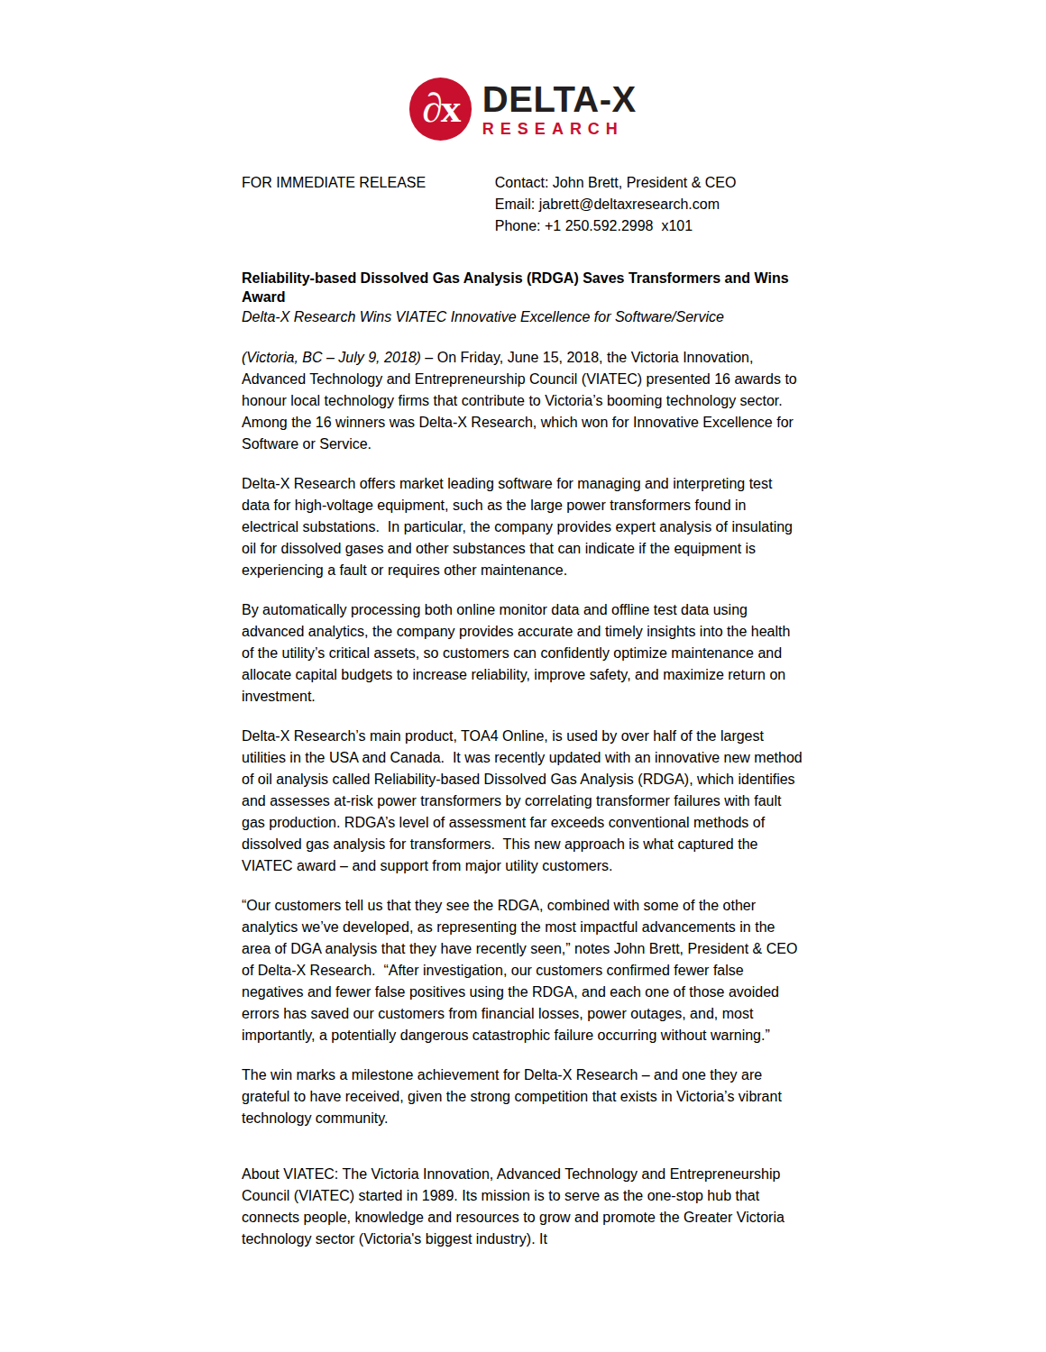∂x DELTA-X RESEARCH
| FOR IMMEDIATE RELEASE | Contact: John Brett, President & CEO Email: jabrett@deltaxresearch.com Phone: +1 250.592.2998 x101 |
Reliability-based Dissolved Gas Analysis (RDGA) Saves Transformers and Wins Award
Delta-X Research Wins VIATEC Innovative Excellence for Software/Service
(Victoria, BC – July 9, 2018) – On Friday, June 15, 2018, the Victoria Innovation, Advanced Technology and Entrepreneurship Council (VIATEC) presented 16 awards to honour local technology firms that contribute to Victoria’s booming technology sector. Among the 16 winners was Delta-X Research, which won for Innovative Excellence for Software or Service.
Delta-X Research offers market leading software for managing and interpreting test data for high-voltage equipment, such as the large power transformers found in electrical substations. In particular, the company provides expert analysis of insulating oil for dissolved gases and other substances that can indicate if the equipment is experiencing a fault or requires other maintenance.
By automatically processing both online monitor data and offline test data using advanced analytics, the company provides accurate and timely insights into the health of the utility’s critical assets, so customers can confidently optimize maintenance and allocate capital budgets to increase reliability, improve safety, and maximize return on investment.
Delta-X Research’s main product, TOA4 Online, is used by over half of the largest utilities in the USA and Canada. It was recently updated with an innovative new method of oil analysis called Reliability-based Dissolved Gas Analysis (RDGA), which identifies and assesses at-risk power transformers by correlating transformer failures with fault gas production. RDGA’s level of assessment far exceeds conventional methods of dissolved gas analysis for transformers. This new approach is what captured the VIATEC award – and support from major utility customers.
“Our customers tell us that they see the RDGA, combined with some of the other analytics we’ve developed, as representing the most impactful advancements in the area of DGA analysis that they have recently seen,” notes John Brett, President & CEO of Delta-X Research. “After investigation, our customers confirmed fewer false negatives and fewer false positives using the RDGA, and each one of those avoided errors has saved our customers from financial losses, power outages, and, most importantly, a potentially dangerous catastrophic failure occurring without warning.”
The win marks a milestone achievement for Delta-X Research – and one they are grateful to have received, given the strong competition that exists in Victoria’s vibrant technology community.
About VIATEC: The Victoria Innovation, Advanced Technology and Entrepreneurship Council (VIATEC) started in 1989. Its mission is to serve as the one-stop hub that connects people, knowledge and resources to grow and promote the Greater Victoria technology sector (Victoria's biggest industry). It